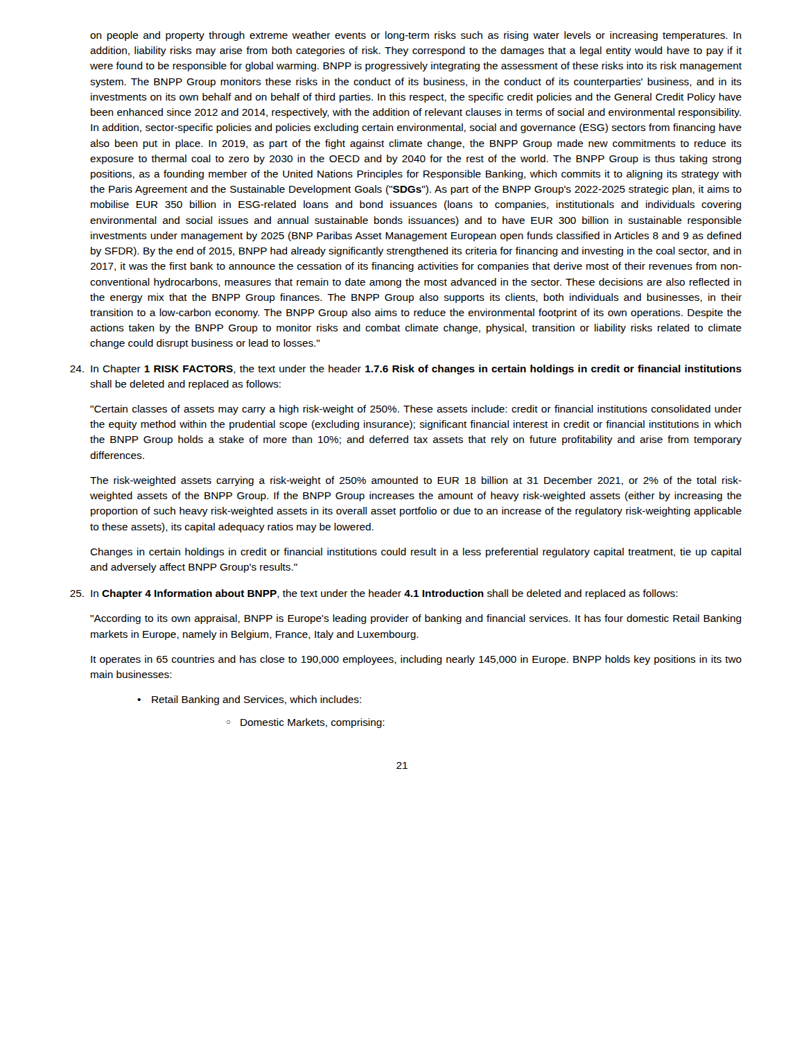on people and property through extreme weather events or long-term risks such as rising water levels or increasing temperatures. In addition, liability risks may arise from both categories of risk. They correspond to the damages that a legal entity would have to pay if it were found to be responsible for global warming. BNPP is progressively integrating the assessment of these risks into its risk management system. The BNPP Group monitors these risks in the conduct of its business, in the conduct of its counterparties' business, and in its investments on its own behalf and on behalf of third parties. In this respect, the specific credit policies and the General Credit Policy have been enhanced since 2012 and 2014, respectively, with the addition of relevant clauses in terms of social and environmental responsibility. In addition, sector-specific policies and policies excluding certain environmental, social and governance (ESG) sectors from financing have also been put in place. In 2019, as part of the fight against climate change, the BNPP Group made new commitments to reduce its exposure to thermal coal to zero by 2030 in the OECD and by 2040 for the rest of the world. The BNPP Group is thus taking strong positions, as a founding member of the United Nations Principles for Responsible Banking, which commits it to aligning its strategy with the Paris Agreement and the Sustainable Development Goals ("SDGs"). As part of the BNPP Group's 2022-2025 strategic plan, it aims to mobilise EUR 350 billion in ESG-related loans and bond issuances (loans to companies, institutionals and individuals covering environmental and social issues and annual sustainable bonds issuances) and to have EUR 300 billion in sustainable responsible investments under management by 2025 (BNP Paribas Asset Management European open funds classified in Articles 8 and 9 as defined by SFDR). By the end of 2015, BNPP had already significantly strengthened its criteria for financing and investing in the coal sector, and in 2017, it was the first bank to announce the cessation of its financing activities for companies that derive most of their revenues from non-conventional hydrocarbons, measures that remain to date among the most advanced in the sector. These decisions are also reflected in the energy mix that the BNPP Group finances. The BNPP Group also supports its clients, both individuals and businesses, in their transition to a low-carbon economy. The BNPP Group also aims to reduce the environmental footprint of its own operations. Despite the actions taken by the BNPP Group to monitor risks and combat climate change, physical, transition or liability risks related to climate change could disrupt business or lead to losses."
24.
In Chapter 1 RISK FACTORS, the text under the header 1.7.6 Risk of changes in certain holdings in credit or financial institutions shall be deleted and replaced as follows:
"Certain classes of assets may carry a high risk-weight of 250%. These assets include: credit or financial institutions consolidated under the equity method within the prudential scope (excluding insurance); significant financial interest in credit or financial institutions in which the BNPP Group holds a stake of more than 10%; and deferred tax assets that rely on future profitability and arise from temporary differences.
The risk-weighted assets carrying a risk-weight of 250% amounted to EUR 18 billion at 31 December 2021, or 2% of the total risk-weighted assets of the BNPP Group. If the BNPP Group increases the amount of heavy risk-weighted assets (either by increasing the proportion of such heavy risk-weighted assets in its overall asset portfolio or due to an increase of the regulatory risk-weighting applicable to these assets), its capital adequacy ratios may be lowered.
Changes in certain holdings in credit or financial institutions could result in a less preferential regulatory capital treatment, tie up capital and adversely affect BNPP Group's results."
25.
In Chapter 4 Information about BNPP, the text under the header 4.1 Introduction shall be deleted and replaced as follows:
"According to its own appraisal, BNPP is Europe's leading provider of banking and financial services. It has four domestic Retail Banking markets in Europe, namely in Belgium, France, Italy and Luxembourg.
It operates in 65 countries and has close to 190,000 employees, including nearly 145,000 in Europe. BNPP holds key positions in its two main businesses:
Retail Banking and Services, which includes:
Domestic Markets, comprising:
21